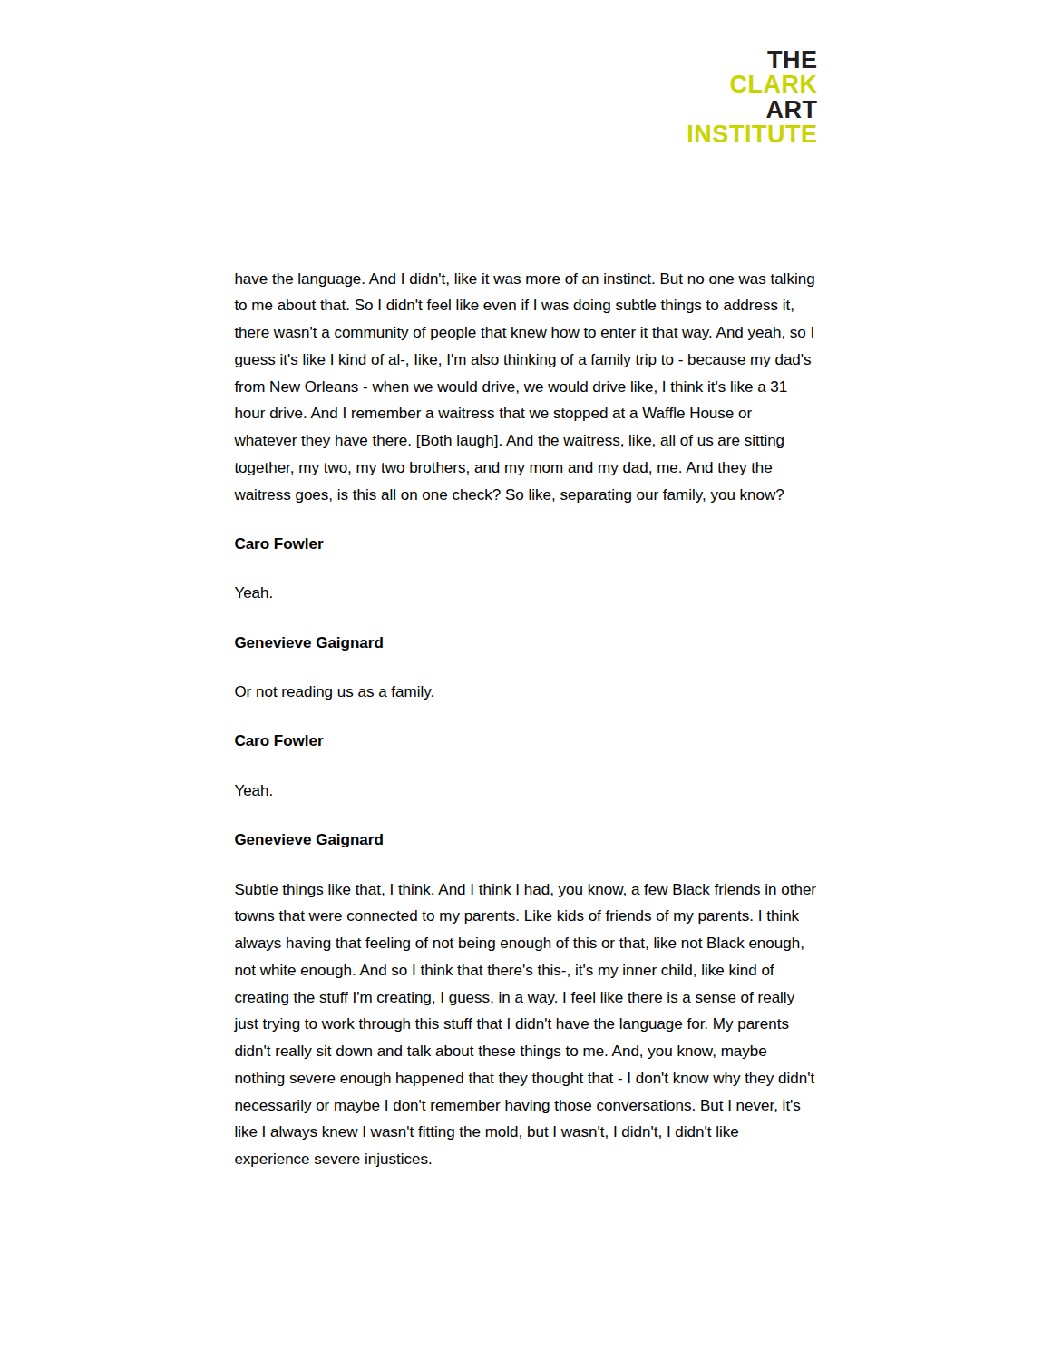THE CLARK ART INSTITUTE
have the language. And I didn't, like it was more of an instinct. But no one was talking to me about that. So I didn't feel like even if I was doing subtle things to address it, there wasn't a community of people that knew how to enter it that way. And yeah, so I guess it's like I kind of al-, Iike, I'm also thinking of a family trip to - because my dad's from New Orleans - when we would drive, we would drive like, I think it's like a 31 hour drive. And I remember a waitress that we stopped at a Waffle House or whatever they have there. [Both laugh]. And the waitress, like, all of us are sitting together, my two, my two brothers, and my mom and my dad, me. And they the waitress goes, is this all on one check? So like, separating our family, you know?
Caro Fowler
Yeah.
Genevieve Gaignard
Or not reading us as a family.
Caro Fowler
Yeah.
Genevieve Gaignard
Subtle things like that, I think. And I think I had, you know, a few Black friends in other towns that were connected to my parents. Like kids of friends of my parents. I think always having that feeling of not being enough of this or that, like not Black enough, not white enough. And so I think that there's this-, it's my inner child, like kind of creating the stuff I'm creating, I guess, in a way. I feel like there is a sense of really just trying to work through this stuff that I didn't have the language for. My parents didn't really sit down and talk about these things to me. And, you know, maybe nothing severe enough happened that they thought that - I don't know why they didn't necessarily or maybe I don't remember having those conversations. But I never, it's like I always knew I wasn't fitting the mold, but I wasn't, I didn't, I didn't like experience severe injustices.